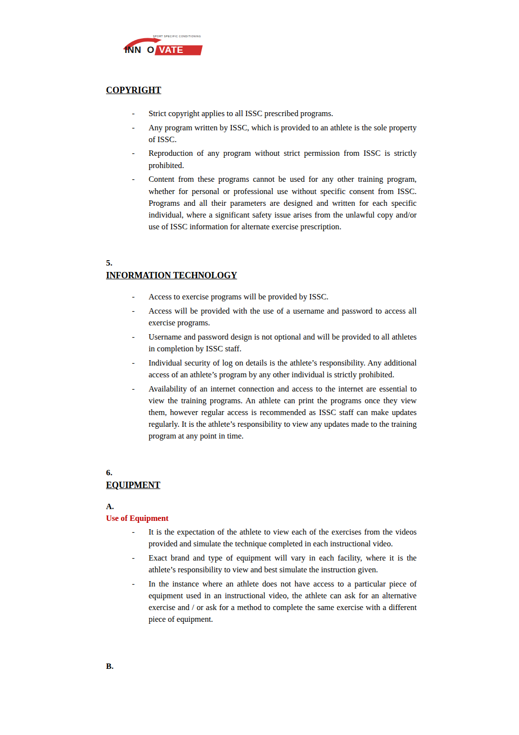SPORT SPECIFIC CONDITIONING INN O VATE
COPYRIGHT
Strict copyright applies to all ISSC prescribed programs.
Any program written by ISSC, which is provided to an athlete is the sole property of ISSC.
Reproduction of any program without strict permission from ISSC is strictly prohibited.
Content from these programs cannot be used for any other training program, whether for personal or professional use without specific consent from ISSC. Programs and all their parameters are designed and written for each specific individual, where a significant safety issue arises from the unlawful copy and/or use of ISSC information for alternate exercise prescription.
5.
INFORMATION TECHNOLOGY
Access to exercise programs will be provided by ISSC.
Access will be provided with the use of a username and password to access all exercise programs.
Username and password design is not optional and will be provided to all athletes in completion by ISSC staff.
Individual security of log on details is the athlete’s responsibility. Any additional access of an athlete’s program by any other individual is strictly prohibited.
Availability of an internet connection and access to the internet are essential to view the training programs. An athlete can print the programs once they view them, however regular access is recommended as ISSC staff can make updates regularly. It is the athlete’s responsibility to view any updates made to the training program at any point in time.
6.
EQUIPMENT
A.
Use of Equipment
It is the expectation of the athlete to view each of the exercises from the videos provided and simulate the technique completed in each instructional video.
Exact brand and type of equipment will vary in each facility, where it is the athlete’s responsibility to view and best simulate the instruction given.
In the instance where an athlete does not have access to a particular piece of equipment used in an instructional video, the athlete can ask for an alternative exercise and / or ask for a method to complete the same exercise with a different piece of equipment.
B.